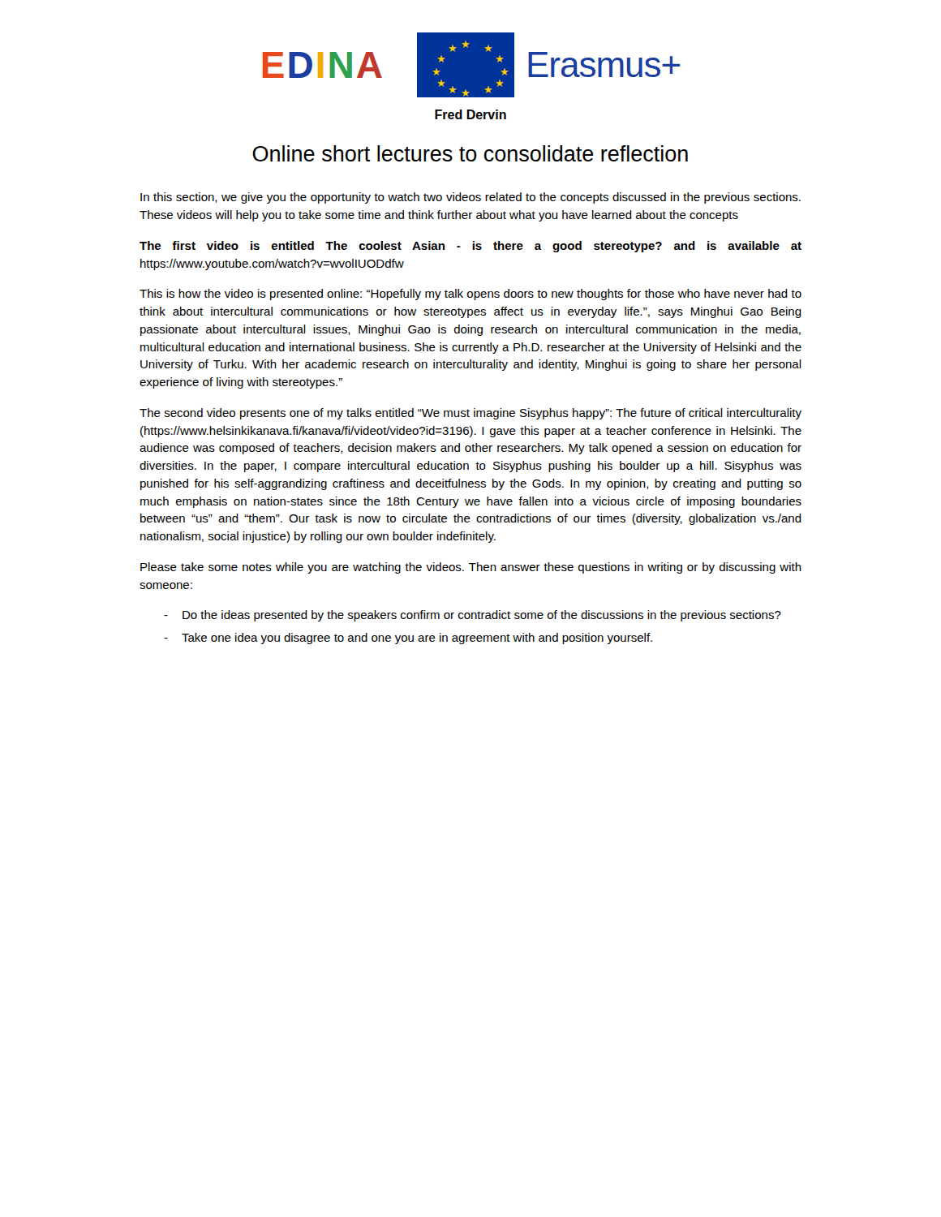EDINA
★ ★ ★ ★ ★ ★ ★ ★ ★ ★ ★ ★
Erasmus+
Fred Dervin
Online short lectures to consolidate reflection
In this section, we give you the opportunity to watch two videos related to the concepts discussed in the previous sections. These videos will help you to take some time and think further about what you have learned about the concepts
The first video is entitled The coolest Asian - is there a good stereotype? and is available at https://www.youtube.com/watch?v=wvolIUODdfw
This is how the video is presented online: “Hopefully my talk opens doors to new thoughts for those who have never had to think about intercultural communications or how stereotypes affect us in everyday life.”, says Minghui Gao Being passionate about intercultural issues, Minghui Gao is doing research on intercultural communication in the media, multicultural education and international business. She is currently a Ph.D. researcher at the University of Helsinki and the University of Turku. With her academic research on interculturality and identity, Minghui is going to share her personal experience of living with stereotypes.”
The second video presents one of my talks entitled “We must imagine Sisyphus happy”: The future of critical interculturality (https://www.helsinkikanava.fi/kanava/fi/videot/video?id=3196). I gave this paper at a teacher conference in Helsinki. The audience was composed of teachers, decision makers and other researchers. My talk opened a session on education for diversities. In the paper, I compare intercultural education to Sisyphus pushing his boulder up a hill. Sisyphus was punished for his self-aggrandizing craftiness and deceitfulness by the Gods. In my opinion, by creating and putting so much emphasis on nation-states since the 18th Century we have fallen into a vicious circle of imposing boundaries between “us” and “them”. Our task is now to circulate the contradictions of our times (diversity, globalization vs./and nationalism, social injustice) by rolling our own boulder indefinitely.
Please take some notes while you are watching the videos. Then answer these questions in writing or by discussing with someone:
Do the ideas presented by the speakers confirm or contradict some of the discussions in the previous sections?
Take one idea you disagree to and one you are in agreement with and position yourself.